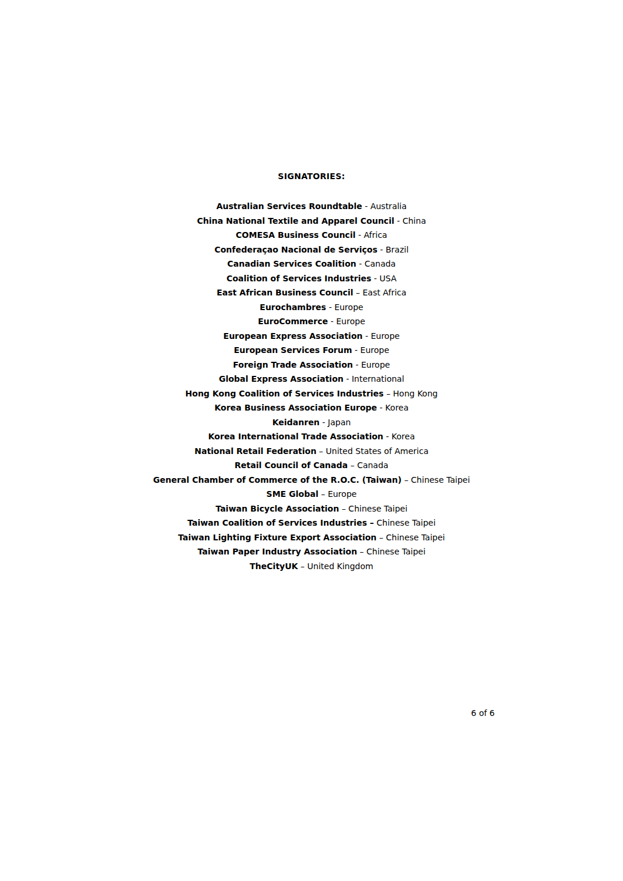SIGNATORIES:
Australian Services Roundtable - Australia
China National Textile and Apparel Council - China
COMESA Business Council - Africa
Confederaçao Nacional de Serviços - Brazil
Canadian Services Coalition - Canada
Coalition of Services Industries - USA
East African Business Council – East Africa
Eurochambres - Europe
EuroCommerce - Europe
European Express Association - Europe
European Services Forum - Europe
Foreign Trade Association - Europe
Global Express Association - International
Hong Kong Coalition of Services Industries – Hong Kong
Korea Business Association Europe - Korea
Keidanren - Japan
Korea International Trade Association - Korea
National Retail Federation – United States of America
Retail Council of Canada – Canada
General Chamber of Commerce of the R.O.C. (Taiwan) – Chinese Taipei
SME Global – Europe
Taiwan Bicycle Association – Chinese Taipei
Taiwan Coalition of Services Industries – Chinese Taipei
Taiwan Lighting Fixture Export Association – Chinese Taipei
Taiwan Paper Industry Association – Chinese Taipei
TheCityUK – United Kingdom
6 of 6